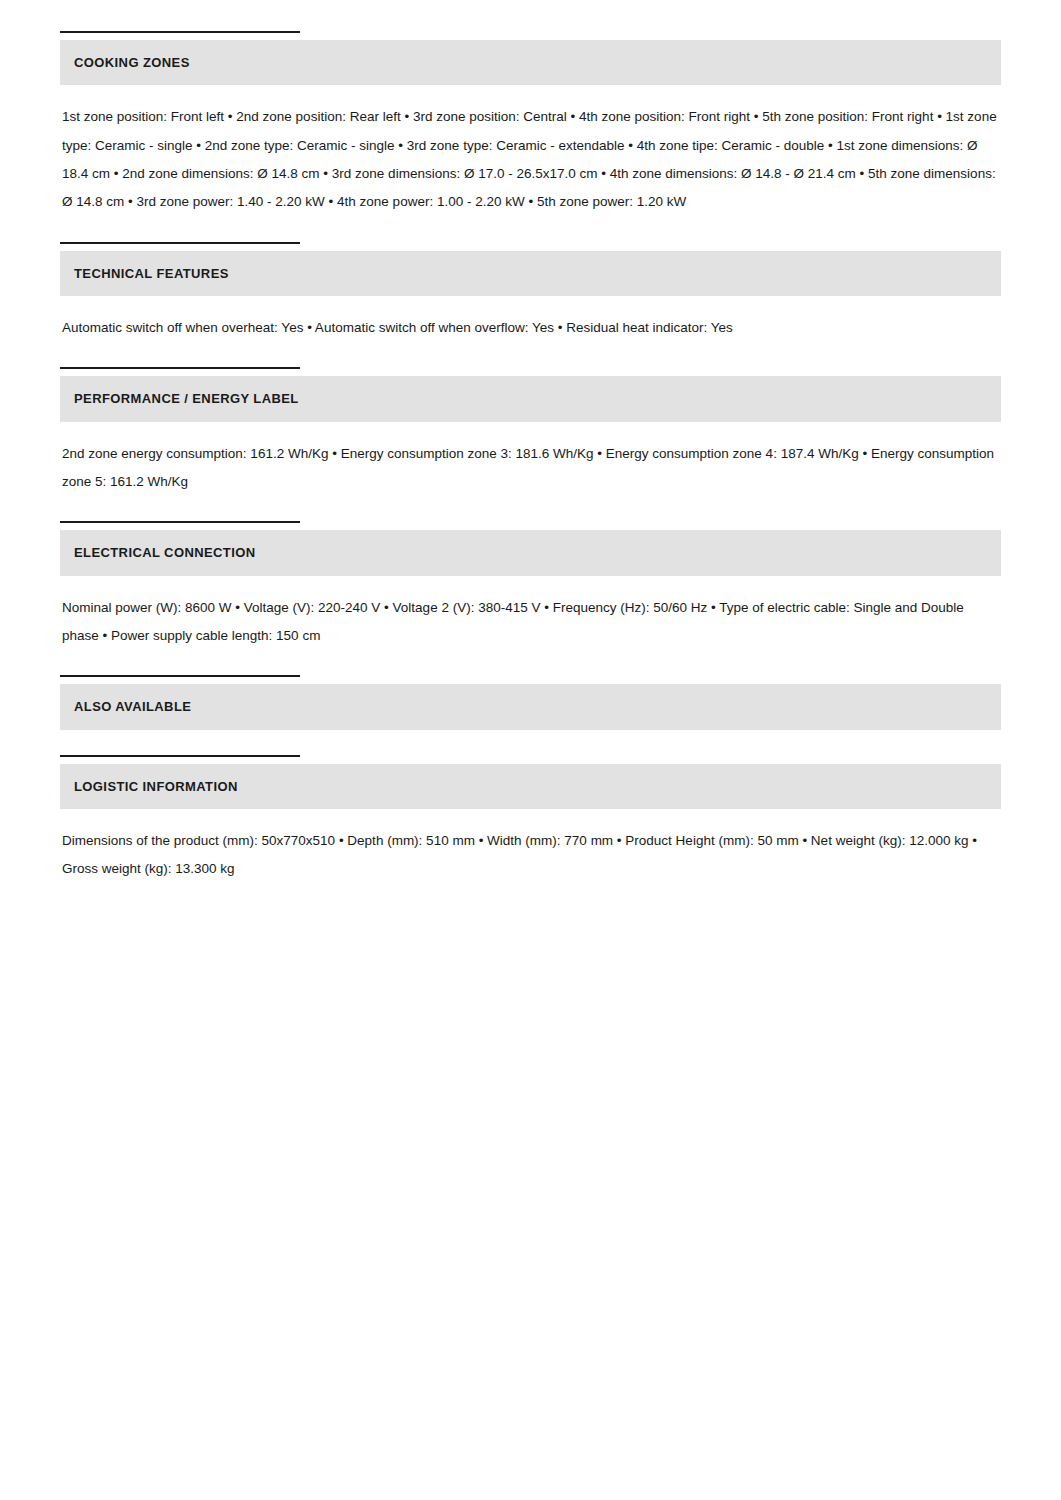COOKING ZONES
1st zone position: Front left • 2nd zone position: Rear left • 3rd zone position: Central • 4th zone position: Front right • 5th zone position: Front right • 1st zone type: Ceramic - single • 2nd zone type: Ceramic - single • 3rd zone type: Ceramic - extendable • 4th zone tipe: Ceramic - double • 1st zone dimensions: Ø 18.4 cm • 2nd zone dimensions: Ø 14.8 cm • 3rd zone dimensions: Ø 17.0 - 26.5x17.0 cm • 4th zone dimensions: Ø 14.8 - Ø 21.4 cm • 5th zone dimensions: Ø 14.8 cm • 3rd zone power: 1.40 - 2.20 kW • 4th zone power: 1.00 - 2.20 kW • 5th zone power: 1.20 kW
TECHNICAL FEATURES
Automatic switch off when overheat: Yes • Automatic switch off when overflow: Yes • Residual heat indicator: Yes
PERFORMANCE / ENERGY LABEL
2nd zone energy consumption: 161.2 Wh/Kg • Energy consumption zone 3: 181.6 Wh/Kg • Energy consumption zone 4: 187.4 Wh/Kg • Energy consumption zone 5: 161.2 Wh/Kg
ELECTRICAL CONNECTION
Nominal power (W): 8600 W • Voltage (V): 220-240 V • Voltage 2 (V): 380-415 V • Frequency (Hz): 50/60 Hz • Type of electric cable: Single and Double phase • Power supply cable length: 150 cm
ALSO AVAILABLE
LOGISTIC INFORMATION
Dimensions of the product (mm): 50x770x510 • Depth (mm): 510 mm • Width (mm): 770 mm • Product Height (mm): 50 mm • Net weight (kg): 12.000 kg • Gross weight (kg): 13.300 kg